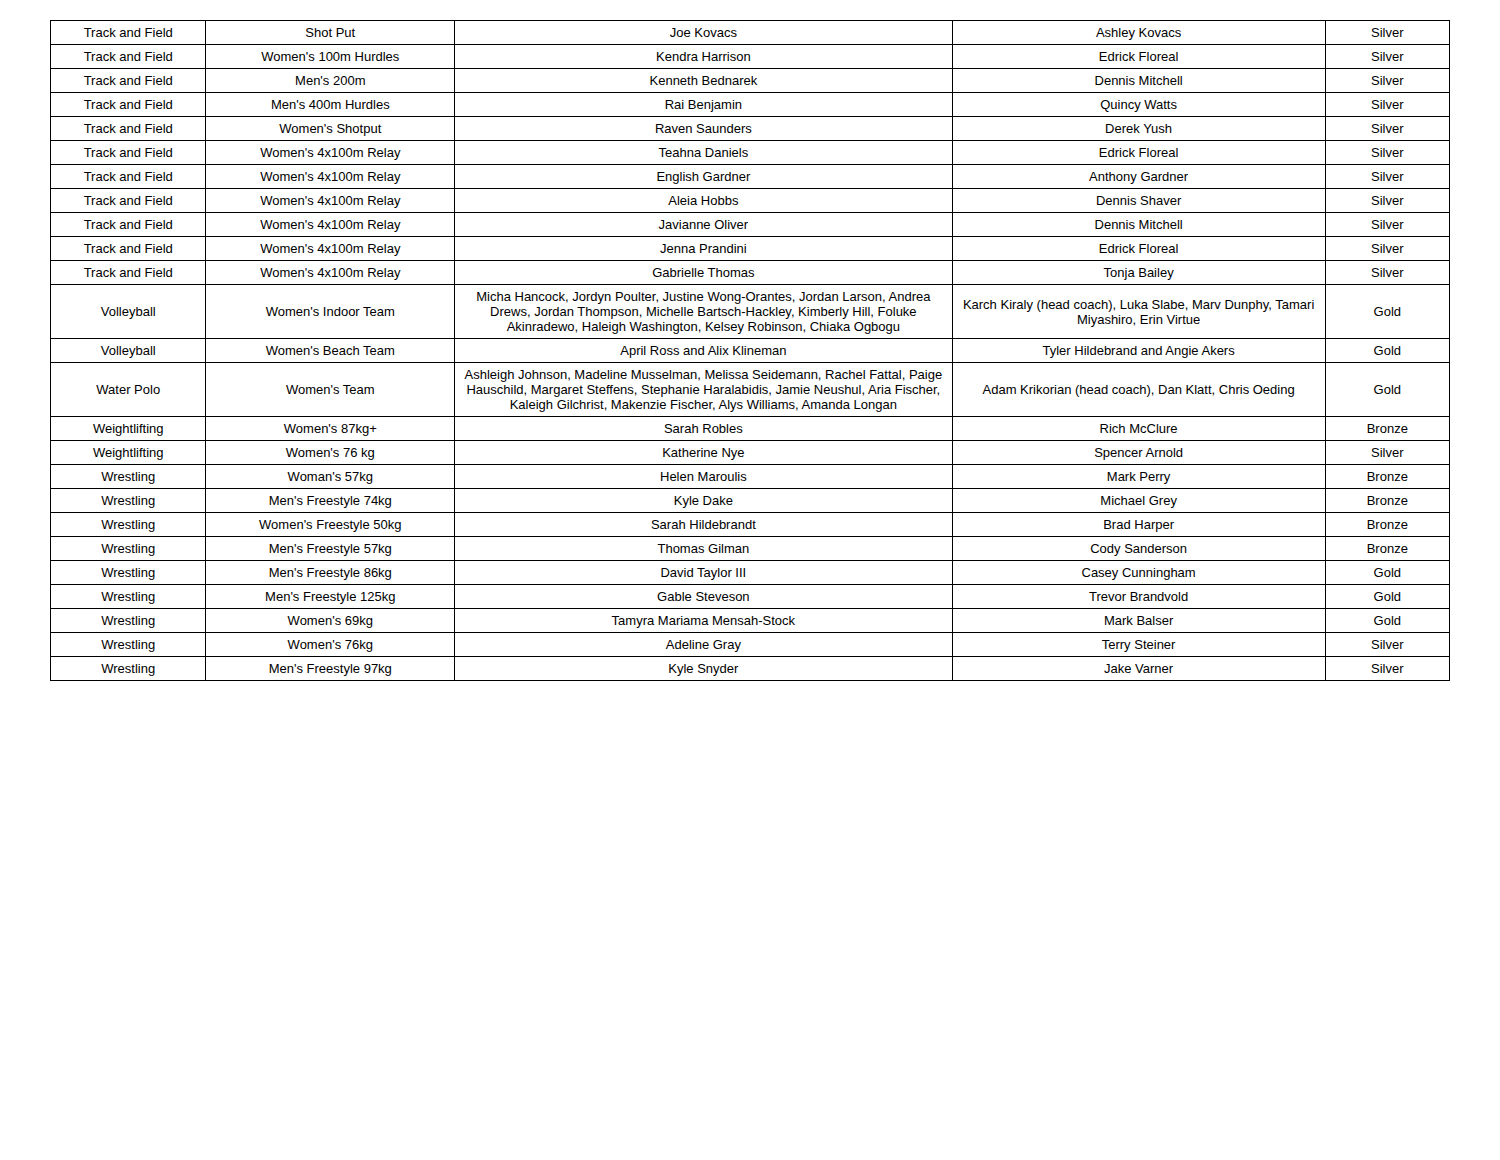| Track and Field | Shot Put | Joe Kovacs | Ashley Kovacs | Silver |
| Track and Field | Women's 100m Hurdles | Kendra Harrison | Edrick Floreal | Silver |
| Track and Field | Men's 200m | Kenneth Bednarek | Dennis Mitchell | Silver |
| Track and Field | Men's 400m Hurdles | Rai Benjamin | Quincy Watts | Silver |
| Track and Field | Women's Shotput | Raven Saunders | Derek Yush | Silver |
| Track and Field | Women's 4x100m Relay | Teahna Daniels | Edrick Floreal | Silver |
| Track and Field | Women's 4x100m Relay | English Gardner | Anthony Gardner | Silver |
| Track and Field | Women's 4x100m Relay | Aleia Hobbs | Dennis Shaver | Silver |
| Track and Field | Women's 4x100m Relay | Javianne Oliver | Dennis Mitchell | Silver |
| Track and Field | Women's 4x100m Relay | Jenna Prandini | Edrick Floreal | Silver |
| Track and Field | Women's 4x100m Relay | Gabrielle Thomas | Tonja Bailey | Silver |
| Volleyball | Women's Indoor Team | Micha Hancock, Jordyn Poulter, Justine Wong-Orantes, Jordan Larson, Andrea Drews, Jordan Thompson, Michelle Bartsch-Hackley, Kimberly Hill, Foluke Akinradewo, Haleigh Washington, Kelsey Robinson, Chiaka Ogbogu | Karch Kiraly (head coach), Luka Slabe, Marv Dunphy, Tamari Miyashiro, Erin Virtue | Gold |
| Volleyball | Women's Beach Team | April Ross and Alix Klineman | Tyler Hildebrand and Angie Akers | Gold |
| Water Polo | Women's Team | Ashleigh Johnson, Madeline Musselman, Melissa Seidemann, Rachel Fattal, Paige Hauschild, Margaret Steffens, Stephanie Haralabidis, Jamie Neushul, Aria Fischer, Kaleigh Gilchrist, Makenzie Fischer, Alys Williams, Amanda Longan | Adam Krikorian (head coach), Dan Klatt, Chris Oeding | Gold |
| Weightlifting | Women's 87kg+ | Sarah Robles | Rich McClure | Bronze |
| Weightlifting | Women's 76 kg | Katherine Nye | Spencer Arnold | Silver |
| Wrestling | Woman's 57kg | Helen Maroulis | Mark Perry | Bronze |
| Wrestling | Men's Freestyle 74kg | Kyle Dake | Michael Grey | Bronze |
| Wrestling | Women's Freestyle 50kg | Sarah Hildebrandt | Brad Harper | Bronze |
| Wrestling | Men's Freestyle 57kg | Thomas Gilman | Cody Sanderson | Bronze |
| Wrestling | Men's Freestyle 86kg | David Taylor III | Casey Cunningham | Gold |
| Wrestling | Men's Freestyle 125kg | Gable Steveson | Trevor Brandvold | Gold |
| Wrestling | Women's 69kg | Tamyra Mariama Mensah-Stock | Mark Balser | Gold |
| Wrestling | Women's 76kg | Adeline Gray | Terry Steiner | Silver |
| Wrestling | Men's Freestyle 97kg | Kyle Snyder | Jake Varner | Silver |